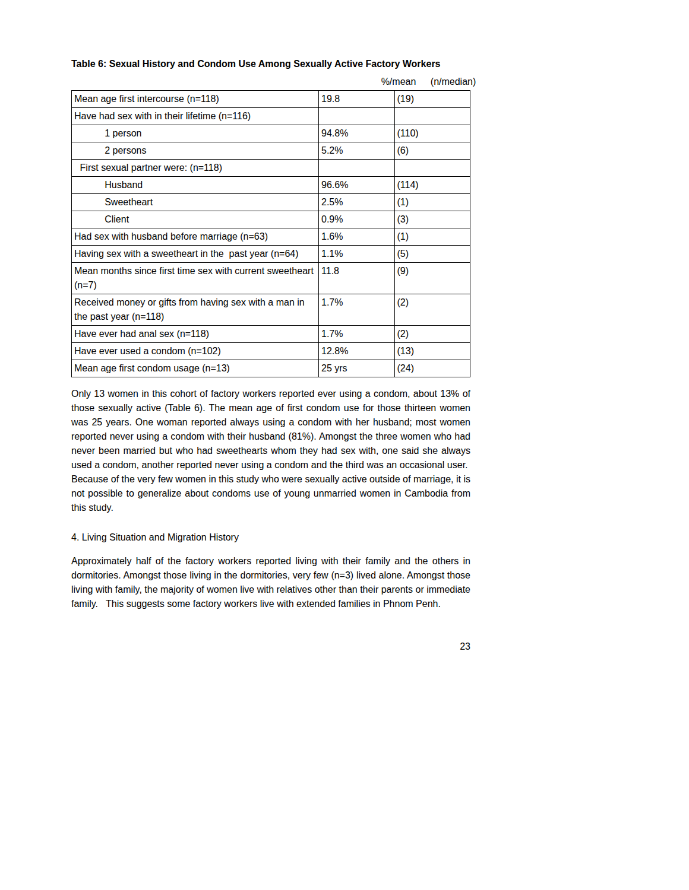Table 6: Sexual History and Condom Use Among Sexually Active Factory Workers
%/mean(n/median)
| Mean age first intercourse (n=118) | 19.8 | (19) |
| Have had sex with in their lifetime (n=116) | | |
| 1 person | 94.8% | (110) |
| 2 persons | 5.2% | (6) |
| First sexual partner were: (n=118) | | |
| Husband | 96.6% | (114) |
| Sweetheart | 2.5% | (1) |
| Client | 0.9% | (3) |
| Had sex with husband before marriage (n=63) | 1.6% | (1) |
| Having sex with a sweetheart in the past year (n=64) | 1.1% | (5) |
| Mean months since first time sex with current sweetheart (n=7) | 11.8 | (9) |
| Received money or gifts from having sex with a man in the past year (n=118) | 1.7% | (2) |
| Have ever had anal sex (n=118) | 1.7% | (2) |
| Have ever used a condom (n=102) | 12.8% | (13) |
| Mean age first condom usage (n=13) | 25 yrs | (24) |
Only 13 women in this cohort of factory workers reported ever using a condom, about 13% of those sexually active (Table 6). The mean age of first condom use for those thirteen women was 25 years. One woman reported always using a condom with her husband; most women reported never using a condom with their husband (81%). Amongst the three women who had never been married but who had sweethearts whom they had sex with, one said she always used a condom, another reported never using a condom and the third was an occasional user. Because of the very few women in this study who were sexually active outside of marriage, it is not possible to generalize about condoms use of young unmarried women in Cambodia from this study.
4. Living Situation and Migration History
Approximately half of the factory workers reported living with their family and the others in dormitories. Amongst those living in the dormitories, very few (n=3) lived alone. Amongst those living with family, the majority of women live with relatives other than their parents or immediate family. This suggests some factory workers live with extended families in Phnom Penh.
23